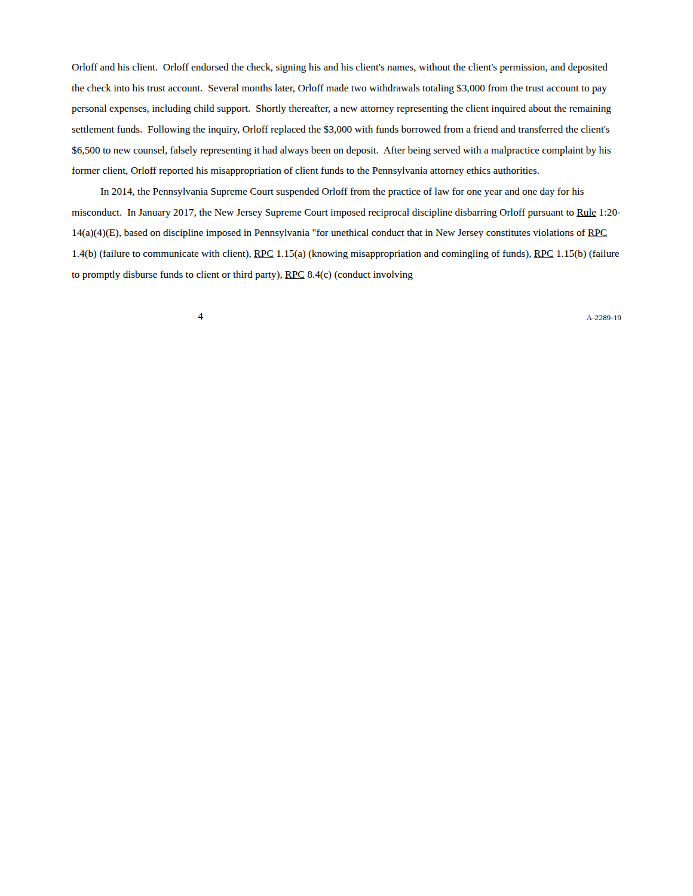Orloff and his client. Orloff endorsed the check, signing his and his client's names, without the client's permission, and deposited the check into his trust account. Several months later, Orloff made two withdrawals totaling $3,000 from the trust account to pay personal expenses, including child support. Shortly thereafter, a new attorney representing the client inquired about the remaining settlement funds. Following the inquiry, Orloff replaced the $3,000 with funds borrowed from a friend and transferred the client's $6,500 to new counsel, falsely representing it had always been on deposit. After being served with a malpractice complaint by his former client, Orloff reported his misappropriation of client funds to the Pennsylvania attorney ethics authorities.
In 2014, the Pennsylvania Supreme Court suspended Orloff from the practice of law for one year and one day for his misconduct. In January 2017, the New Jersey Supreme Court imposed reciprocal discipline disbarring Orloff pursuant to Rule 1:20-14(a)(4)(E), based on discipline imposed in Pennsylvania "for unethical conduct that in New Jersey constitutes violations of RPC 1.4(b) (failure to communicate with client), RPC 1.15(a) (knowing misappropriation and comingling of funds), RPC 1.15(b) (failure to promptly disburse funds to client or third party), RPC 8.4(c) (conduct involving
4 A-2289-19